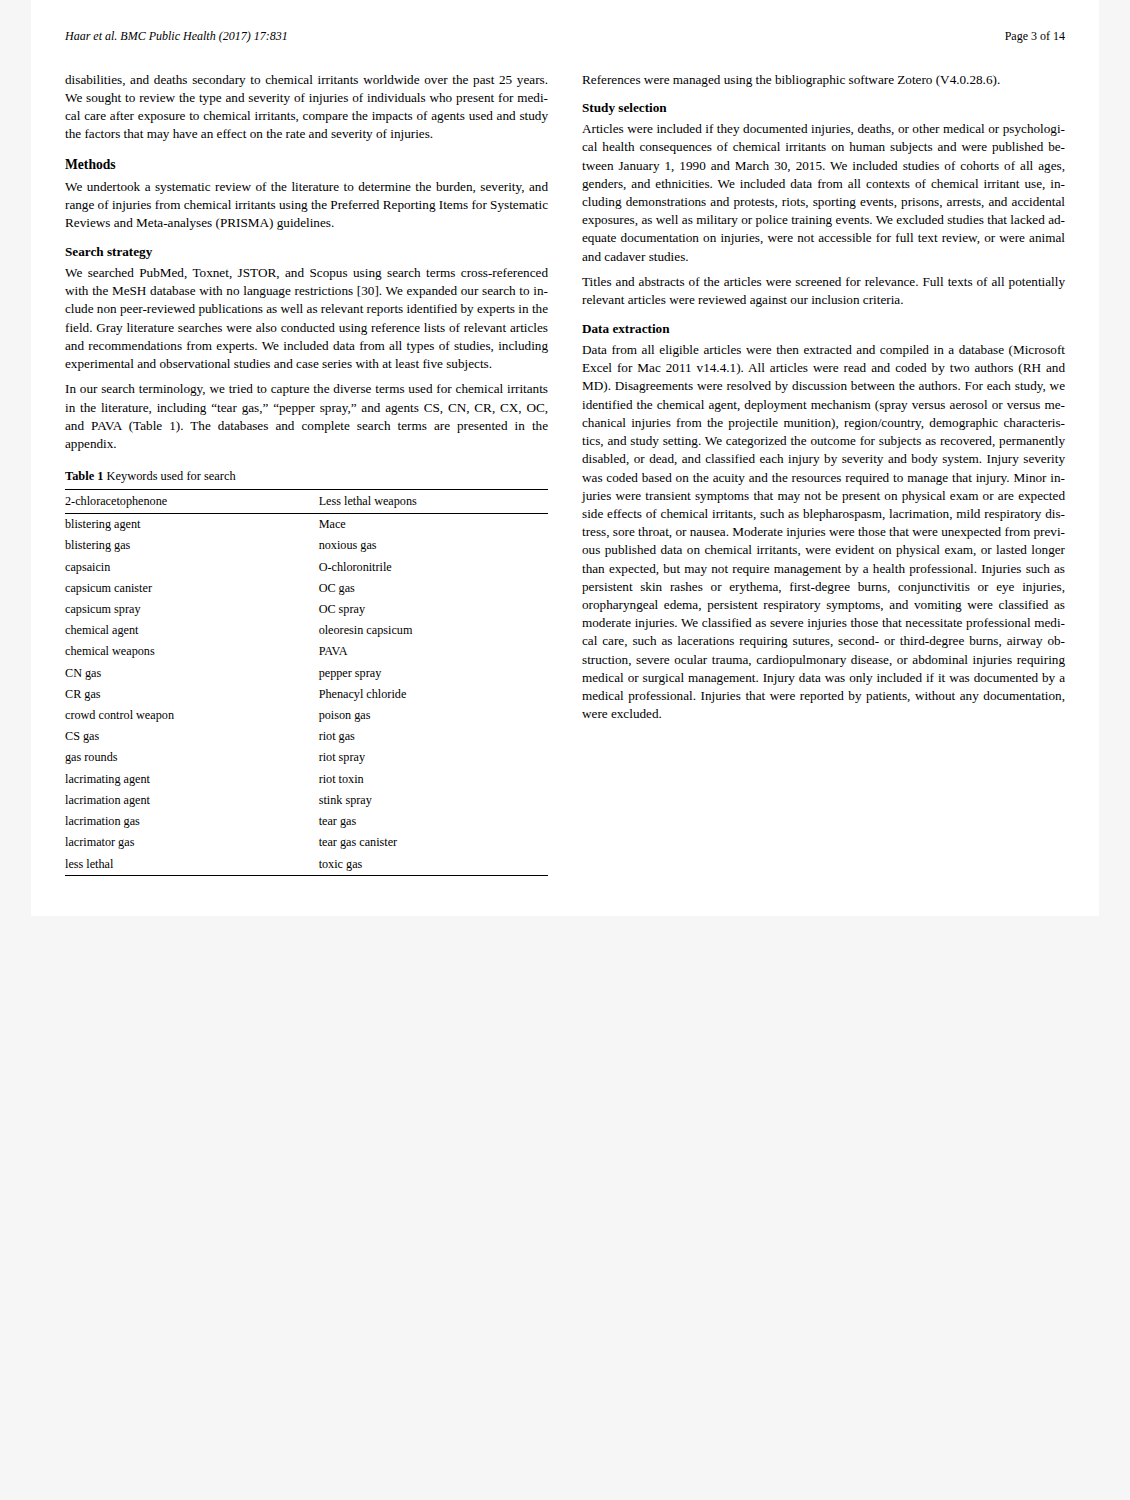Haar et al. BMC Public Health (2017) 17:831
Page 3 of 14
disabilities, and deaths secondary to chemical irritants worldwide over the past 25 years. We sought to review the type and severity of injuries of individuals who present for medical care after exposure to chemical irritants, compare the impacts of agents used and study the factors that may have an effect on the rate and severity of injuries.
Methods
We undertook a systematic review of the literature to determine the burden, severity, and range of injuries from chemical irritants using the Preferred Reporting Items for Systematic Reviews and Meta-analyses (PRISMA) guidelines.
Search strategy
We searched PubMed, Toxnet, JSTOR, and Scopus using search terms cross-referenced with the MeSH database with no language restrictions [30]. We expanded our search to include non peer-reviewed publications as well as relevant reports identified by experts in the field. Gray literature searches were also conducted using reference lists of relevant articles and recommendations from experts. We included data from all types of studies, including experimental and observational studies and case series with at least five subjects.
In our search terminology, we tried to capture the diverse terms used for chemical irritants in the literature, including “tear gas,” “pepper spray,” and agents CS, CN, CR, CX, OC, and PAVA (Table 1). The databases and complete search terms are presented in the appendix.
Table 1 Keywords used for search
| 2-chloracetophenone | Less lethal weapons |
| --- | --- |
| blistering agent | Mace |
| blistering gas | noxious gas |
| capsaicin | O-chloronitrile |
| capsicum canister | OC gas |
| capsicum spray | OC spray |
| chemical agent | oleoresin capsicum |
| chemical weapons | PAVA |
| CN gas | pepper spray |
| CR gas | Phenacyl chloride |
| crowd control weapon | poison gas |
| CS gas | riot gas |
| gas rounds | riot spray |
| lacrimating agent | riot toxin |
| lacrimation agent | stink spray |
| lacrimation gas | tear gas |
| lacrimator gas | tear gas canister |
| less lethal | toxic gas |
References were managed using the bibliographic software Zotero (V4.0.28.6).
Study selection
Articles were included if they documented injuries, deaths, or other medical or psychological health consequences of chemical irritants on human subjects and were published between January 1, 1990 and March 30, 2015. We included studies of cohorts of all ages, genders, and ethnicities. We included data from all contexts of chemical irritant use, including demonstrations and protests, riots, sporting events, prisons, arrests, and accidental exposures, as well as military or police training events. We excluded studies that lacked adequate documentation on injuries, were not accessible for full text review, or were animal and cadaver studies.
Titles and abstracts of the articles were screened for relevance. Full texts of all potentially relevant articles were reviewed against our inclusion criteria.
Data extraction
Data from all eligible articles were then extracted and compiled in a database (Microsoft Excel for Mac 2011 v14.4.1). All articles were read and coded by two authors (RH and MD). Disagreements were resolved by discussion between the authors. For each study, we identified the chemical agent, deployment mechanism (spray versus aerosol or versus mechanical injuries from the projectile munition), region/country, demographic characteristics, and study setting. We categorized the outcome for subjects as recovered, permanently disabled, or dead, and classified each injury by severity and body system. Injury severity was coded based on the acuity and the resources required to manage that injury. Minor injuries were transient symptoms that may not be present on physical exam or are expected side effects of chemical irritants, such as blepharospasm, lacrimation, mild respiratory distress, sore throat, or nausea. Moderate injuries were those that were unexpected from previous published data on chemical irritants, were evident on physical exam, or lasted longer than expected, but may not require management by a health professional. Injuries such as persistent skin rashes or erythema, first-degree burns, conjunctivitis or eye injuries, oropharyngeal edema, persistent respiratory symptoms, and vomiting were classified as moderate injuries. We classified as severe injuries those that necessitate professional medical care, such as lacerations requiring sutures, second- or third-degree burns, airway obstruction, severe ocular trauma, cardiopulmonary disease, or abdominal injuries requiring medical or surgical management. Injury data was only included if it was documented by a medical professional. Injuries that were reported by patients, without any documentation, were excluded.